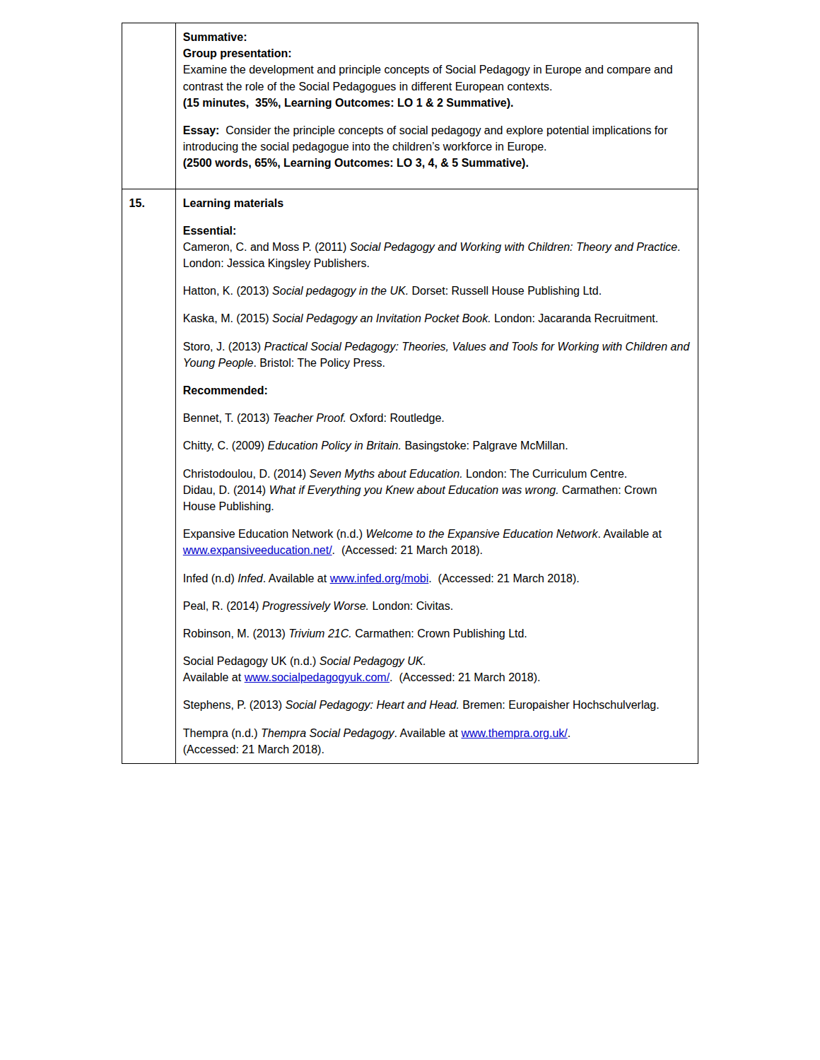| | Summative: Group presentation: Examine the development and principle concepts of Social Pedagogy in Europe and compare and contrast the role of the Social Pedagogues in different European contexts. (15 minutes, 35%, Learning Outcomes: LO 1 & 2 Summative). Essay: Consider the principle concepts of social pedagogy and explore potential implications for introducing the social pedagogue into the children’s workforce in Europe. (2500 words, 65%, Learning Outcomes: LO 3, 4, & 5 Summative). |
| 15. | Learning materials Essential: Cameron, C. and Moss P. (2011) Social Pedagogy and Working with Children: Theory and Practice . London: Jessica Kingsley Publishers. Hatton, K. (2013) Social pedagogy in the UK. Dorset: Russell House Publishing Ltd. Kaska, M. (2015) Social Pedagogy an Invitation Pocket Book. London: Jacaranda Recruitment. Storo, J. (2013) Practical Social Pedagogy: Theories, Values and Tools for Working with Children and Young People . Bristol: The Policy Press. Recommended: Bennet, T. (2013) Teacher Proof. Oxford: Routledge. Chitty, C. (2009) Education Policy in Britain. Basingstoke: Palgrave McMillan. Christodoulou, D. (2014) Seven Myths about Education. London: The Curriculum Centre. Didau, D. (2014) What if Everything you Knew about Education was wrong. Carmathen: Crown House Publishing. Expansive Education Network (n.d.) Welcome to the Expansive Education Network . Available at www.expansiveeducation.net/ . (Accessed: 21 March 2018). Infed (n.d) Infed . Available at www.infed.org/mobi . (Accessed: 21 March 2018). Peal, R. (2014) Progressively Worse. London: Civitas. Robinson, M. (2013) Trivium 21C. Carmathen: Crown Publishing Ltd. Social Pedagogy UK (n.d.) Social Pedagogy UK. Available at www.socialpedagogyuk.com/ . (Accessed: 21 March 2018). Stephens, P. (2013) Social Pedagogy: Heart and Head. Bremen: Europaisher Hochschulverlag. Thempra (n.d.) Thempra Social Pedagogy . Available at www.thempra.org.uk/ . (Accessed: 21 March 2018). |